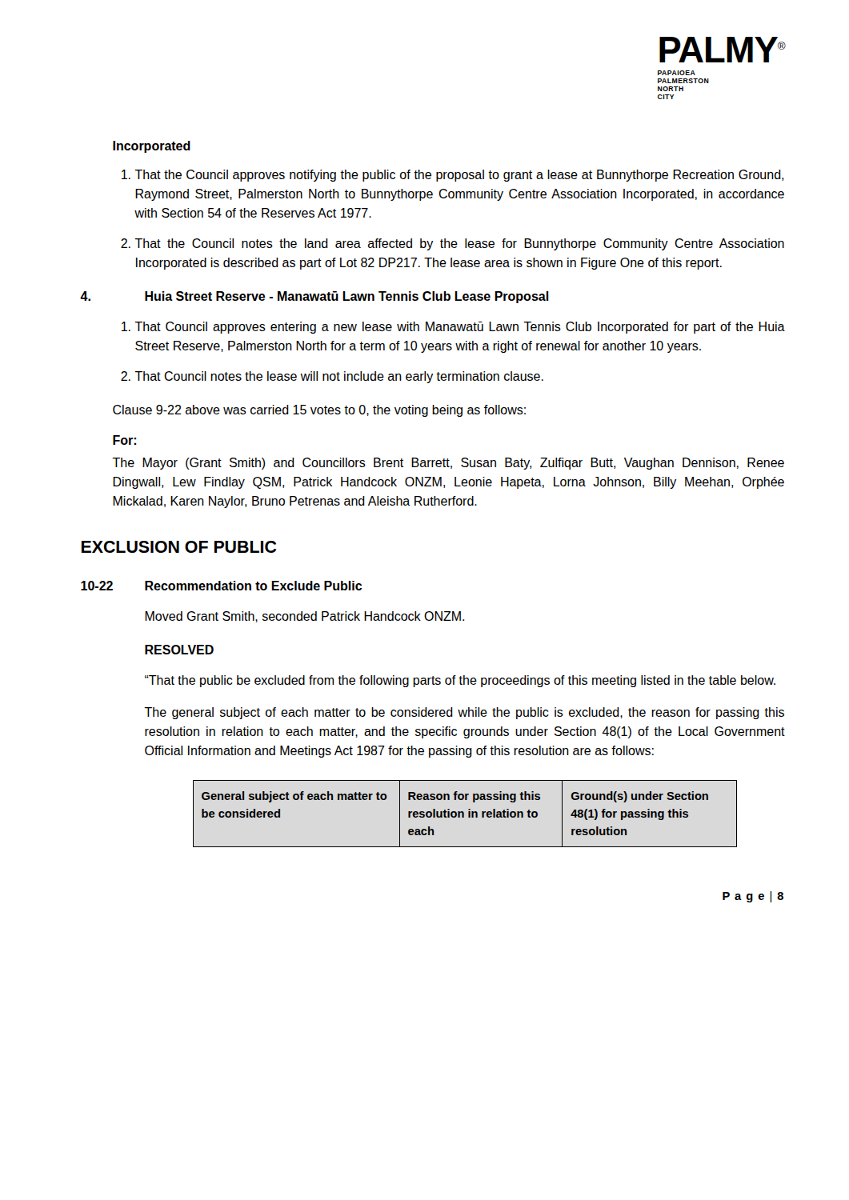PALMY®
PAPAIOEA
PALMERSTON
NORTH
CITY
Incorporated
That the Council approves notifying the public of the proposal to grant a lease at Bunnythorpe Recreation Ground, Raymond Street, Palmerston North to Bunnythorpe Community Centre Association Incorporated, in accordance with Section 54 of the Reserves Act 1977.
That the Council notes the land area affected by the lease for Bunnythorpe Community Centre Association Incorporated is described as part of Lot 82 DP217. The lease area is shown in Figure One of this report.
4.
Huia Street Reserve - Manawatū Lawn Tennis Club Lease Proposal
That Council approves entering a new lease with Manawatū Lawn Tennis Club Incorporated for part of the Huia Street Reserve, Palmerston North for a term of 10 years with a right of renewal for another 10 years.
That Council notes the lease will not include an early termination clause.
Clause 9-22 above was carried 15 votes to 0, the voting being as follows:
For:
The Mayor (Grant Smith) and Councillors Brent Barrett, Susan Baty, Zulfiqar Butt, Vaughan Dennison, Renee Dingwall, Lew Findlay QSM, Patrick Handcock ONZM, Leonie Hapeta, Lorna Johnson, Billy Meehan, Orphée Mickalad, Karen Naylor, Bruno Petrenas and Aleisha Rutherford.
EXCLUSION OF PUBLIC
10-22
Recommendation to Exclude Public
Moved Grant Smith, seconded Patrick Handcock ONZM.
RESOLVED
“That the public be excluded from the following parts of the proceedings of this meeting listed in the table below.
The general subject of each matter to be considered while the public is excluded, the reason for passing this resolution in relation to each matter, and the specific grounds under Section 48(1) of the Local Government Official Information and Meetings Act 1987 for the passing of this resolution are as follows:
| General subject of each matter to be considered | Reason for passing this resolution in relation to each | Ground(s) under Section 48(1) for passing this resolution |
| --- | --- | --- |
P a g e | 8